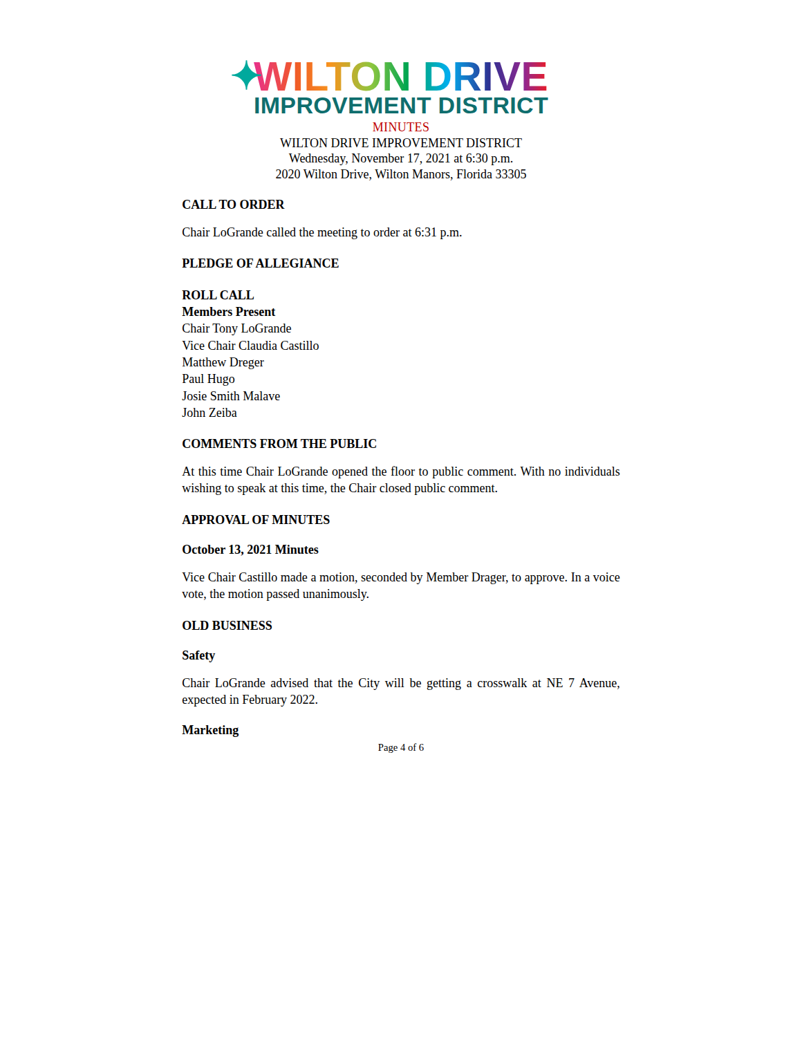✦WILTON DRIVE
IMPROVEMENT DISTRICT
MINUTES
WILTON DRIVE IMPROVEMENT DISTRICT
Wednesday, November 17, 2021 at 6:30 p.m.
2020 Wilton Drive, Wilton Manors, Florida 33305
CALL TO ORDER
Chair LoGrande called the meeting to order at 6:31 p.m.
PLEDGE OF ALLEGIANCE
ROLL CALL
Members Present
Chair Tony LoGrande
Vice Chair Claudia Castillo
Matthew Dreger
Paul Hugo
Josie Smith Malave
John Zeiba
COMMENTS FROM THE PUBLIC
At this time Chair LoGrande opened the floor to public comment. With no individuals wishing to speak at this time, the Chair closed public comment.
APPROVAL OF MINUTES
October 13, 2021 Minutes
Vice Chair Castillo made a motion, seconded by Member Drager, to approve. In a voice vote, the motion passed unanimously.
OLD BUSINESS
Safety
Chair LoGrande advised that the City will be getting a crosswalk at NE 7 Avenue, expected in February 2022.
Marketing
Page 4 of 6